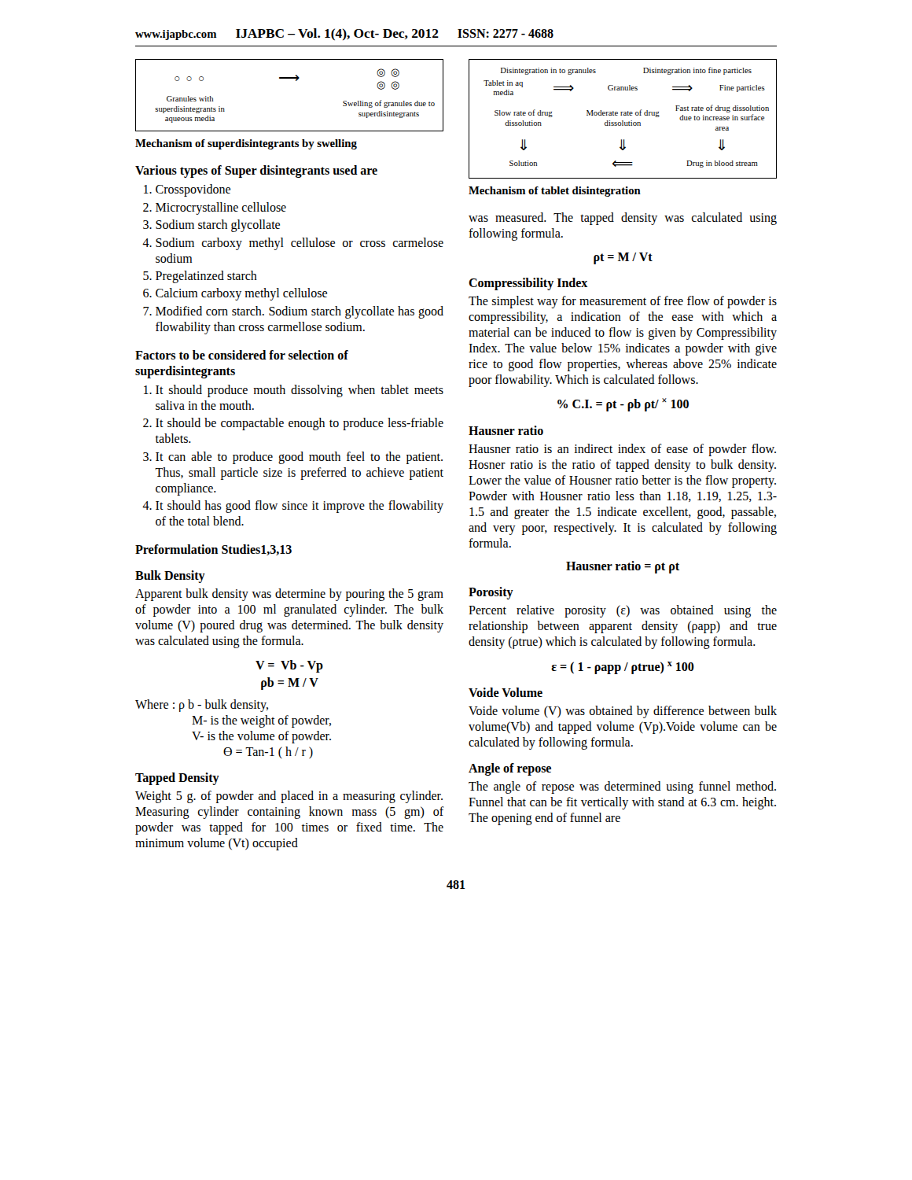www.ijapbc.com IJAPBC – Vol. 1(4), Oct- Dec, 2012 ISSN: 2277 - 4688
○ ○ ○
⟶
◎ ◎
◎ ◎
Granules with superdisintegrants in aqueous media
Swelling of granules due to superdisintegrants
Mechanism of superdisintegrants by swelling
Various types of Super disintegrants used are
Crosspovidone
Microcrystalline cellulose
Sodium starch glycollate
Sodium carboxy methyl cellulose or cross carmelose sodium
Pregelatinzed starch
Calcium carboxy methyl cellulose
Modified corn starch. Sodium starch glycollate has good flowability than cross carmellose sodium.
Factors to be considered for selection of superdisintegrants
It should produce mouth dissolving when tablet meets saliva in the mouth.
It should be compactable enough to produce less-friable tablets.
It can able to produce good mouth feel to the patient. Thus, small particle size is preferred to achieve patient compliance.
It should has good flow since it improve the flowability of the total blend.
Preformulation Studies1,3,13
Bulk Density
Apparent bulk density was determine by pouring the 5 gram of powder into a 100 ml granulated cylinder. The bulk volume (V) poured drug was determined. The bulk density was calculated using the formula.
V = Vb - Vp
ρb = M / V
Where : ρ b - bulk density, M- is the weight of powder, V- is the volume of powder. Ө = Tan-1 ( h / r )
Tapped Density
Weight 5 g. of powder and placed in a measuring cylinder. Measuring cylinder containing known mass (5 gm) of powder was tapped for 100 times or fixed time. The minimum volume (Vt) occupied
Disintegration in to granules
Disintegration into fine particles
Tablet in aq media
⟹
Granules
⟹
Fine particles
Slow rate of drug dissolution
Moderate rate of drug dissolution
Fast rate of drug dissolution due to increase in surface area
⇓
⇓
⇓
Solution
⟸
Drug in blood stream
Mechanism of tablet disintegration
was measured. The tapped density was calculated using following formula.
ρt = M / Vt
Compressibility Index
The simplest way for measurement of free flow of powder is compressibility, a indication of the ease with which a material can be induced to flow is given by Compressibility Index. The value below 15% indicates a powder with give rice to good flow properties, whereas above 25% indicate poor flowability. Which is calculated follows.
% C.I. = ρt - ρb ρt/ × 100
Hausner ratio
Hausner ratio is an indirect index of ease of powder flow. Hosner ratio is the ratio of tapped density to bulk density. Lower the value of Housner ratio better is the flow property. Powder with Housner ratio less than 1.18, 1.19, 1.25, 1.3- 1.5 and greater the 1.5 indicate excellent, good, passable, and very poor, respectively. It is calculated by following formula.
Hausner ratio = ρt ρt
Porosity
Percent relative porosity (ε) was obtained using the relationship between apparent density (ρapp) and true density (ρtrue) which is calculated by following formula.
ε = ( 1 - ρapp / ρtrue) x 100
Voide Volume
Voide volume (V) was obtained by difference between bulk volume(Vb) and tapped volume (Vp).Voide volume can be calculated by following formula.
Angle of repose
The angle of repose was determined using funnel method. Funnel that can be fit vertically with stand at 6.3 cm. height. The opening end of funnel are
481